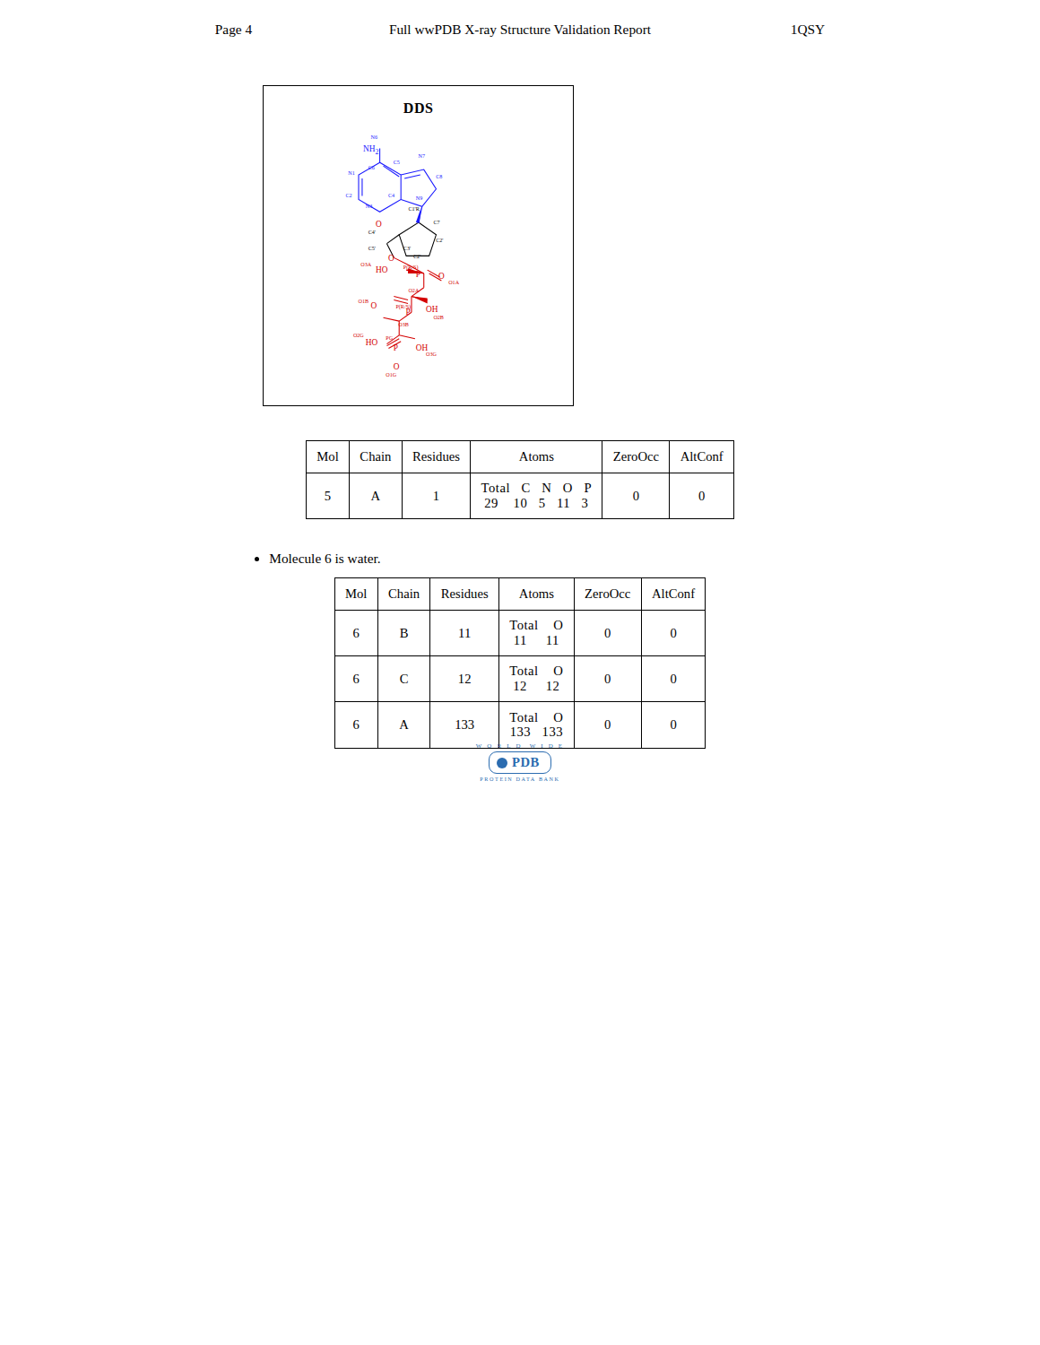Page 4
Full wwPDB X-ray Structure Validation Report
1QSY
DDS
N6 NH2 C6 C5 N7 C8 N9 C4 N1 C2 N3 C1'R O C4' C7 C2' C3' C5' O C2' O3A HO P(R/S) P O O1A O2A O1B O P(R/S) P OH O2B O3B O2G HO P PG OH O3G O O1G
| Mol | Chain | Residues | Atoms | ZeroOcc | AltConf |
| --- | --- | --- | --- | --- | --- |
| 5 | A | 1 | Total C N O P 29 10 5 11 3 | 0 | 0 |
Molecule 6 is water.
| Mol | Chain | Residues | Atoms | ZeroOcc | AltConf |
| --- | --- | --- | --- | --- | --- |
| 6 | B | 11 | Total O 11 11 | 0 | 0 |
| 6 | C | 12 | Total O 12 12 | 0 | 0 |
| 6 | A | 133 | Total O 133 133 | 0 | 0 |
W O R L D W I D E
PDB
PROTEIN DATA BANK